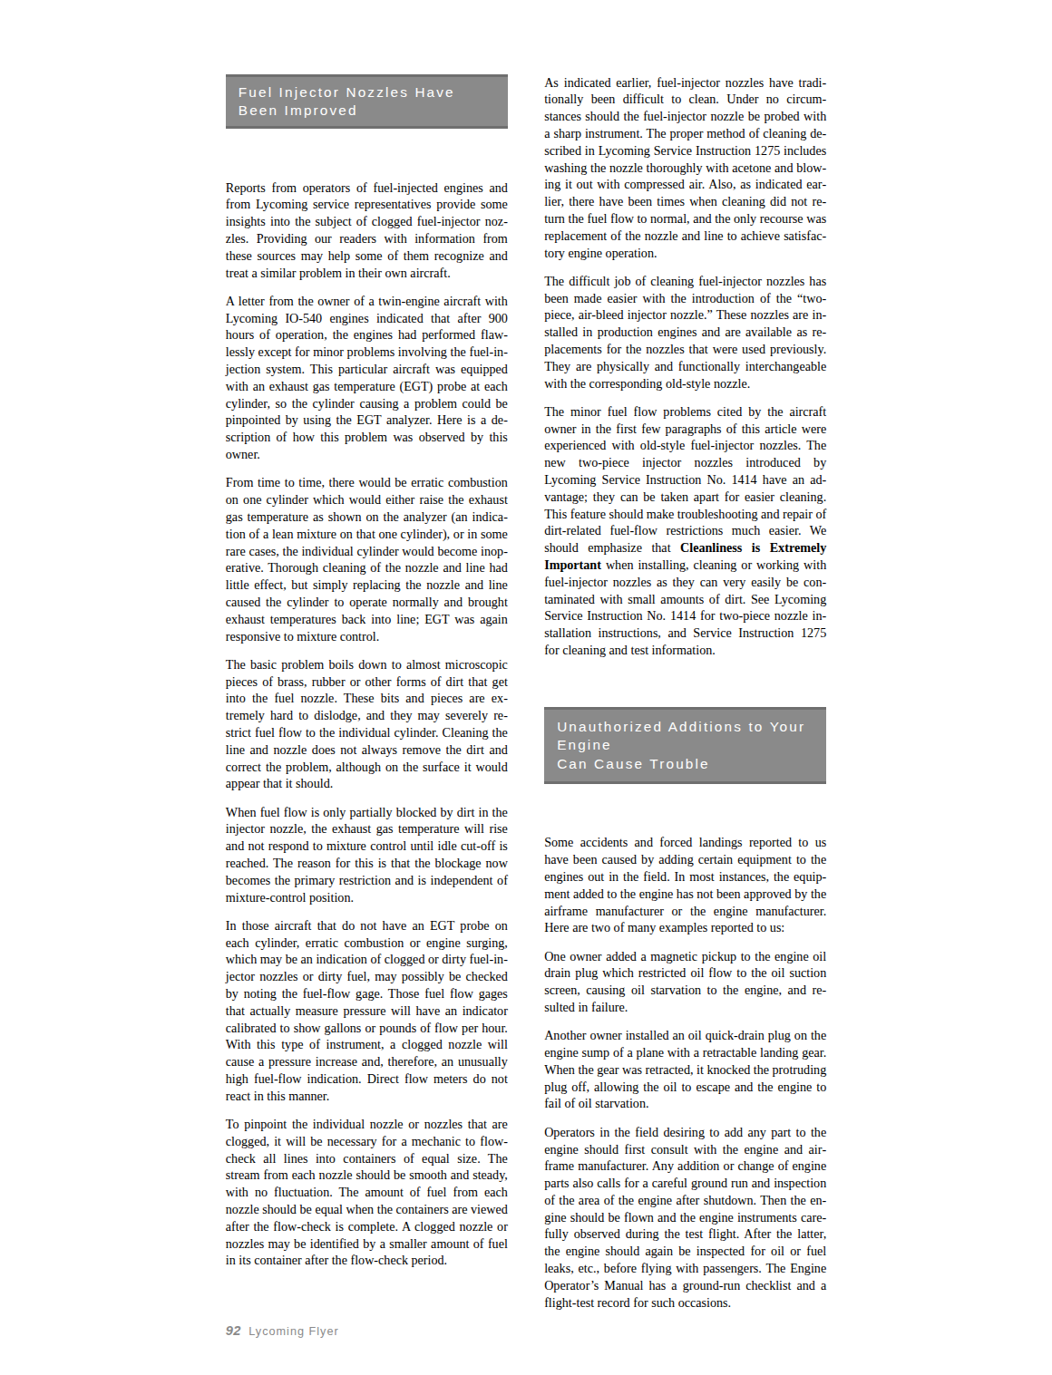Fuel Injector Nozzles Have Been Improved
Reports from operators of fuel-injected engines and from Lycoming service representatives provide some insights into the subject of clogged fuel-injector nozzles. Providing our readers with information from these sources may help some of them recognize and treat a similar problem in their own aircraft.
A letter from the owner of a twin-engine aircraft with Lycoming IO-540 engines indicated that after 900 hours of operation, the engines had performed flawlessly except for minor problems involving the fuel-injection system. This particular aircraft was equipped with an exhaust gas temperature (EGT) probe at each cylinder, so the cylinder causing a problem could be pinpointed by using the EGT analyzer. Here is a description of how this problem was observed by this owner.
From time to time, there would be erratic combustion on one cylinder which would either raise the exhaust gas temperature as shown on the analyzer (an indication of a lean mixture on that one cylinder), or in some rare cases, the individual cylinder would become inoperative. Thorough cleaning of the nozzle and line had little effect, but simply replacing the nozzle and line caused the cylinder to operate normally and brought exhaust temperatures back into line; EGT was again responsive to mixture control.
The basic problem boils down to almost microscopic pieces of brass, rubber or other forms of dirt that get into the fuel nozzle. These bits and pieces are extremely hard to dislodge, and they may severely restrict fuel flow to the individual cylinder. Cleaning the line and nozzle does not always remove the dirt and correct the problem, although on the surface it would appear that it should.
When fuel flow is only partially blocked by dirt in the injector nozzle, the exhaust gas temperature will rise and not respond to mixture control until idle cut-off is reached. The reason for this is that the blockage now becomes the primary restriction and is independent of mixture-control position.
In those aircraft that do not have an EGT probe on each cylinder, erratic combustion or engine surging, which may be an indication of clogged or dirty fuel-injector nozzles or dirty fuel, may possibly be checked by noting the fuel-flow gage. Those fuel flow gages that actually measure pressure will have an indicator calibrated to show gallons or pounds of flow per hour. With this type of instrument, a clogged nozzle will cause a pressure increase and, therefore, an unusually high fuel-flow indication. Direct flow meters do not react in this manner.
To pinpoint the individual nozzle or nozzles that are clogged, it will be necessary for a mechanic to flow-check all lines into containers of equal size. The stream from each nozzle should be smooth and steady, with no fluctuation. The amount of fuel from each nozzle should be equal when the containers are viewed after the flow-check is complete. A clogged nozzle or nozzles may be identified by a smaller amount of fuel in its container after the flow-check period.
As indicated earlier, fuel-injector nozzles have traditionally been difficult to clean. Under no circumstances should the fuel-injector nozzle be probed with a sharp instrument. The proper method of cleaning described in Lycoming Service Instruction 1275 includes washing the nozzle thoroughly with acetone and blowing it out with compressed air. Also, as indicated earlier, there have been times when cleaning did not return the fuel flow to normal, and the only recourse was replacement of the nozzle and line to achieve satisfactory engine operation.
The difficult job of cleaning fuel-injector nozzles has been made easier with the introduction of the “two-piece, air-bleed injector nozzle.” These nozzles are installed in production engines and are available as replacements for the nozzles that were used previously. They are physically and functionally interchangeable with the corresponding old-style nozzle.
The minor fuel flow problems cited by the aircraft owner in the first few paragraphs of this article were experienced with old-style fuel-injector nozzles. The new two-piece injector nozzles introduced by Lycoming Service Instruction No. 1414 have an advantage; they can be taken apart for easier cleaning. This feature should make troubleshooting and repair of dirt-related fuel-flow restrictions much easier. We should emphasize that Cleanliness is Extremely Important when installing, cleaning or working with fuel-injector nozzles as they can very easily be contaminated with small amounts of dirt. See Lycoming Service Instruction No. 1414 for two-piece nozzle installation instructions, and Service Instruction 1275 for cleaning and test information.
Unauthorized Additions to Your Engine
Can Cause Trouble
Some accidents and forced landings reported to us have been caused by adding certain equipment to the engines out in the field. In most instances, the equipment added to the engine has not been approved by the airframe manufacturer or the engine manufacturer. Here are two of many examples reported to us:
One owner added a magnetic pickup to the engine oil drain plug which restricted oil flow to the oil suction screen, causing oil starvation to the engine, and resulted in failure.
Another owner installed an oil quick-drain plug on the engine sump of a plane with a retractable landing gear. When the gear was retracted, it knocked the protruding plug off, allowing the oil to escape and the engine to fail of oil starvation.
Operators in the field desiring to add any part to the engine should first consult with the engine and airframe manufacturer. Any addition or change of engine parts also calls for a careful ground run and inspection of the area of the engine after shutdown. Then the engine should be flown and the engine instruments carefully observed during the test flight. After the latter, the engine should again be inspected for oil or fuel leaks, etc., before flying with passengers. The Engine Operator’s Manual has a ground-run checklist and a flight-test record for such occasions.
92 Lycoming Flyer